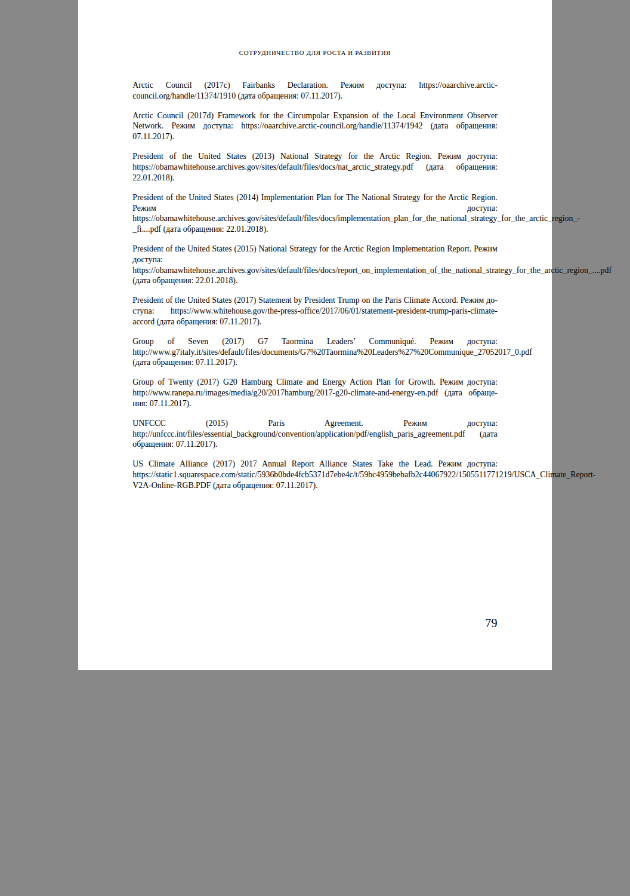Сотрудничество для роста и развития
Arctic Council (2017c) Fairbanks Declaration. Режим доступа: https://oaarchive.arctic-council.org/handle/11374/1910 (дата обращения: 07.11.2017).
Arctic Council (2017d) Framework for the Circumpolar Expansion of the Local Environment Observer Network. Режим доступа: https://oaarchive.arctic-council.org/handle/11374/1942 (дата обращения: 07.11.2017).
President of the United States (2013) National Strategy for the Arctic Region. Режим доступа: https://obamawhitehouse.archives.gov/sites/default/files/docs/nat_arctic_strategy.pdf (дата обращения: 22.01.2018).
President of the United States (2014) Implementation Plan for The National Strategy for the Arctic Region. Режим доступа: https://obamawhitehouse.archives.gov/sites/default/files/docs/implementation_plan_for_the_national_strategy_for_the_arctic_region_-_fi....pdf (дата обращения: 22.01.2018).
President of the United States (2015) National Strategy for the Arctic Region Implementation Report. Режим доступа: https://obamawhitehouse.archives.gov/sites/default/files/docs/report_on_implementation_of_the_national_strategy_for_the_arctic_region_....pdf (дата обращения: 22.01.2018).
President of the United States (2017) Statement by President Trump on the Paris Climate Accord. Режим доступа: https://www.whitehouse.gov/the-press-office/2017/06/01/statement-president-trump-paris-climate- accord (дата обращения: 07.11.2017).
Group of Seven (2017) G7 Taormina Leaders’ Communiqué. Режим доступа: http://www.g7italy.it/sites/default/files/documents/G7%20Taormina%20Leaders%27%20Communique_27052017_0.pdf (дата обращения: 07.11.2017).
Group of Twenty (2017) G20 Hamburg Climate and Energy Action Plan for Growth. Режим доступа: http://www.ranepa.ru/images/media/g20/2017hamburg/2017-g20-climate-and-energy-en.pdf (дата обращения: 07.11.2017).
UNFCCC (2015) Paris Agreement. Режим доступа: http://unfccc.int/files/essential_background/convention/application/pdf/english_paris_agreement.pdf (дата обращения: 07.11.2017).
US Climate Alliance (2017) 2017 Annual Report Alliance States Take the Lead. Режим доступа: https://static1.squarespace.com/static/5936b0bde4fcb5371d7ebe4c/t/59bc4959bebafb2c44067922/1505511771219/USCA_Climate_Report-V2A-Online-RGB.PDF (дата обращения: 07.11.2017).
79